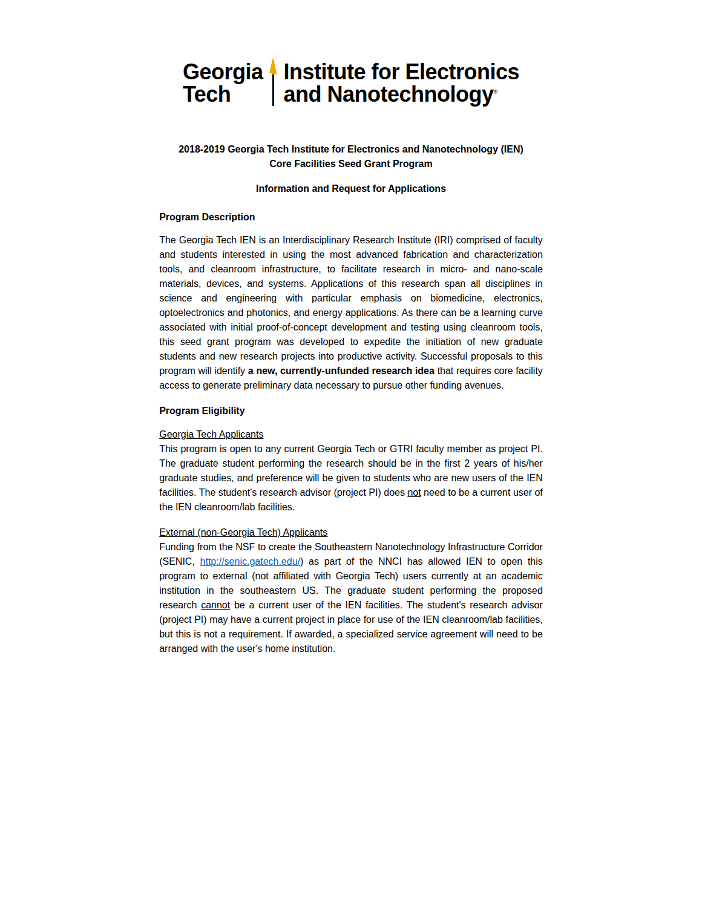| Georgia Tech | | Institute for Electronics and Nanotechnology ® |
2018-2019 Georgia Tech Institute for Electronics and Nanotechnology (IEN)
Core Facilities Seed Grant Program
Information and Request for Applications
Program Description
The Georgia Tech IEN is an Interdisciplinary Research Institute (IRI) comprised of faculty and students interested in using the most advanced fabrication and characterization tools, and cleanroom infrastructure, to facilitate research in micro- and nano-scale materials, devices, and systems. Applications of this research span all disciplines in science and engineering with particular emphasis on biomedicine, electronics, optoelectronics and photonics, and energy applications. As there can be a learning curve associated with initial proof-of-concept development and testing using cleanroom tools, this seed grant program was developed to expedite the initiation of new graduate students and new research projects into productive activity. Successful proposals to this program will identify a new, currently-unfunded research idea that requires core facility access to generate preliminary data necessary to pursue other funding avenues.
Program Eligibility
Georgia Tech Applicants
This program is open to any current Georgia Tech or GTRI faculty member as project PI. The graduate student performing the research should be in the first 2 years of his/her graduate studies, and preference will be given to students who are new users of the IEN facilities. The student's research advisor (project PI) does not need to be a current user of the IEN cleanroom/lab facilities.
External (non-Georgia Tech) Applicants
Funding from the NSF to create the Southeastern Nanotechnology Infrastructure Corridor (SENIC, http://senic.gatech.edu/) as part of the NNCI has allowed IEN to open this program to external (not affiliated with Georgia Tech) users currently at an academic institution in the southeastern US. The graduate student performing the proposed research cannot be a current user of the IEN facilities. The student's research advisor (project PI) may have a current project in place for use of the IEN cleanroom/lab facilities, but this is not a requirement. If awarded, a specialized service agreement will need to be arranged with the user's home institution.